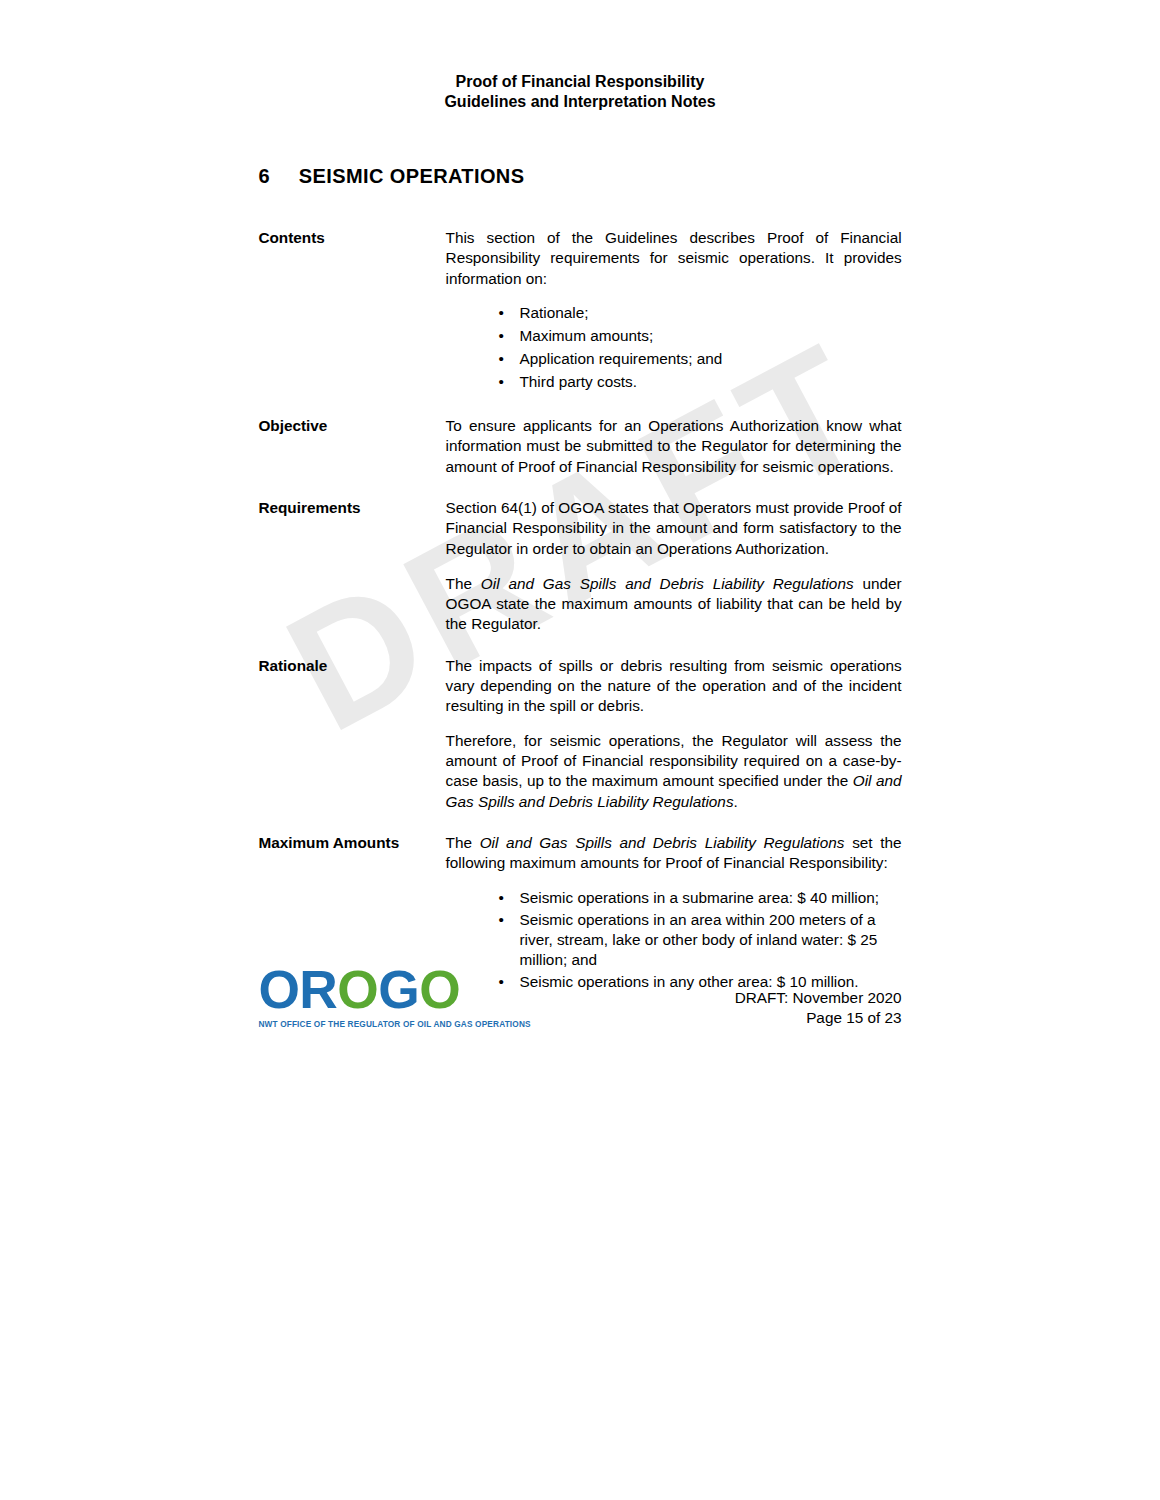DRAFT
Proof of Financial Responsibility
Guidelines and Interpretation Notes
6 SEISMIC OPERATIONS
| Contents | This section of the Guidelines describes Proof of Financial Responsibility requirements for seismic operations. It provides information on: Rationale; Maximum amounts; Application requirements; and Third party costs. |
| Objective | To ensure applicants for an Operations Authorization know what information must be submitted to the Regulator for determining the amount of Proof of Financial Responsibility for seismic operations. |
| Requirements | Section 64(1) of OGOA states that Operators must provide Proof of Financial Responsibility in the amount and form satisfactory to the Regulator in order to obtain an Operations Authorization. The Oil and Gas Spills and Debris Liability Regulations under OGOA state the maximum amounts of liability that can be held by the Regulator. |
| Rationale | The impacts of spills or debris resulting from seismic operations vary depending on the nature of the operation and of the incident resulting in the spill or debris. Therefore, for seismic operations, the Regulator will assess the amount of Proof of Financial responsibility required on a case-by-case basis, up to the maximum amount specified under the Oil and Gas Spills and Debris Liability Regulations . |
| Maximum Amounts | The Oil and Gas Spills and Debris Liability Regulations set the following maximum amounts for Proof of Financial Responsibility: Seismic operations in a submarine area: $ 40 million; Seismic operations in an area within 200 meters of a river, stream, lake or other body of inland water: $ 25 million; and Seismic operations in any other area: $ 10 million. |
OROGO
NWT OFFICE OF THE REGULATOR OF OIL AND GAS OPERATIONS
DRAFT: November 2020
Page 15 of 23